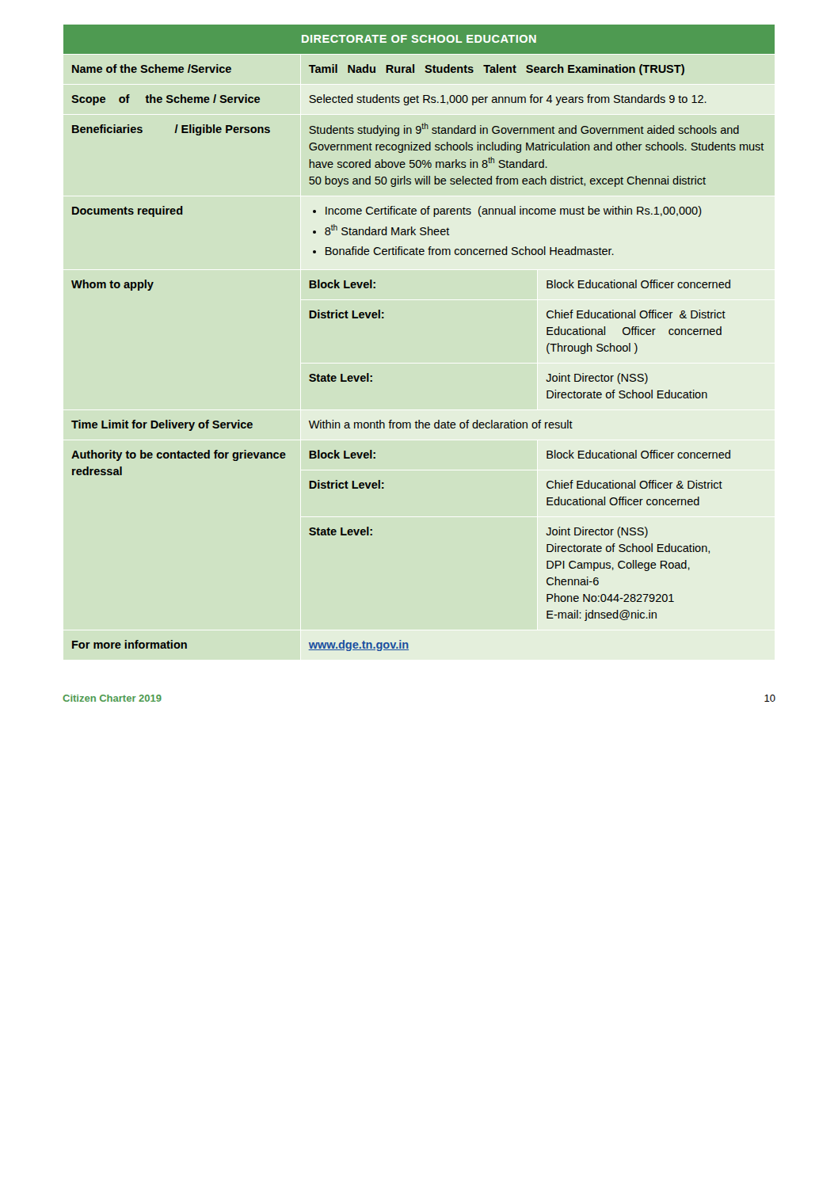| DIRECTORATE OF SCHOOL EDUCATION |
| --- |
| Name of the Scheme /Service | Tamil Nadu Rural Students Talent Search Examination (TRUST) |
| Scope of the Scheme / Service | Selected students get Rs.1,000 per annum for 4 years from Standards 9 to 12. |
| Beneficiaries / Eligible Persons | Students studying in 9 th standard in Government and Government aided schools and Government recognized schools including Matriculation and other schools. Students must have scored above 50% marks in 8 th Standard. 50 boys and 50 girls will be selected from each district, except Chennai district |
| Documents required | Income Certificate of parents (annual income must be within Rs.1,00,000) 8 th Standard Mark Sheet Bonafide Certificate from concerned School Headmaster. |
| Whom to apply | Block Level: | Block Educational Officer concerned |
| District Level: | Chief Educational Officer & District Educational Officer concerned (Through School ) |
| State Level: | Joint Director (NSS) Directorate of School Education |
| Time Limit for Delivery of Service | Within a month from the date of declaration of result |
| Authority to be contacted for grievance redressal | Block Level: | Block Educational Officer concerned |
| District Level: | Chief Educational Officer & District Educational Officer concerned |
| State Level: | Joint Director (NSS) Directorate of School Education, DPI Campus, College Road, Chennai-6 Phone No:044-28279201 E-mail: jdnsed@nic.in |
| For more information | www.dge.tn.gov.in |
Citizen Charter 2019 10